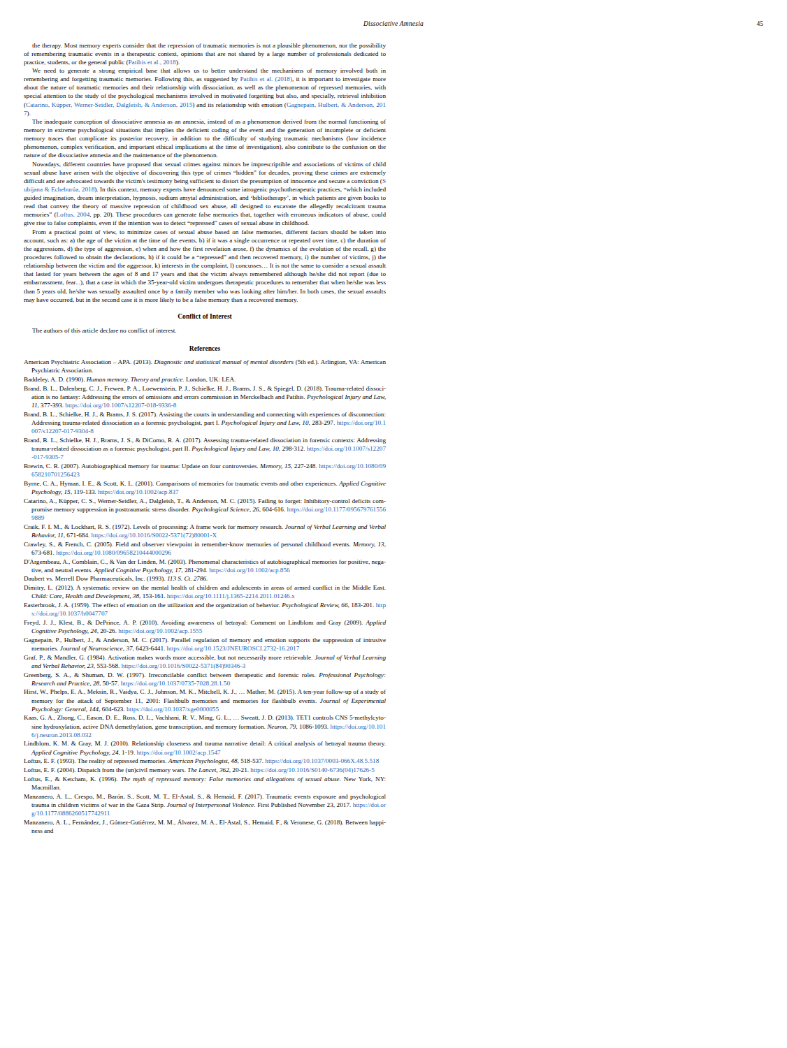Dissociative Amnesia 45
the therapy. Most memory experts consider that the repression of traumatic memories is not a plausible phenomenon, nor the possibility of remembering traumatic events in a therapeutic context, opinions that are not shared by a large number of professionals dedicated to practice, students, or the general public (Patihis et al., 2018).
We need to generate a strong empirical base that allows us to better understand the mechanisms of memory involved both in remembering and forgetting traumatic memories. Following this, as suggested by Patihis et al. (2018), it is important to investigate more about the nature of traumatic memories and their relationship with dissociation, as well as the phenomenon of repressed memories, with special attention to the study of the psychological mechanisms involved in motivated forgetting but also, and specially, retrieval inhibition (Catarino, Küpper, Werner-Seidler, Dalgleish, & Anderson, 2015) and its relationship with emotion (Gagnepain, Hulbert, & Anderson, 2017).
The inadequate conception of dissociative amnesia as an amnesia, instead of as a phenomenon derived from the normal functioning of memory in extreme psychological situations that implies the deficient coding of the event and the generation of incomplete or deficient memory traces that complicate its posterior recovery, in addition to the difficulty of studying traumatic mechanisms (low incidence phenomenon, complex verification, and important ethical implications at the time of investigation), also contribute to the confusion on the nature of the dissociative amnesia and the maintenance of the phenomenon.
Nowadays, different countries have proposed that sexual crimes against minors be imprescriptible and associations of victims of child sexual abuse have arisen with the objective of discovering this type of crimes “hidden” for decades, proving these crimes are extremely difficult and are advocated towards the victim's testimony being sufficient to distort the presumption of innocence and secure a conviction (Subijana & Echeburúa, 2018). In this context, memory experts have denounced some iatrogenic psychotherapeutic practices, “which included guided imagination, dream interpretation, hypnosis, sodium amytal administration, and ‘bibliotherapy’, in which patients are given books to read that convey the theory of massive repression of childhood sex abuse, all designed to excavate the allegedly recalcitrant trauma memories” (Loftus, 2004, pp. 20). These procedures can generate false memories that, together with erroneous indicators of abuse, could give rise to false complaints, even if the intention was to detect “repressed” cases of sexual abuse in childhood.
From a practical point of view, to minimize cases of sexual abuse based on false memories, different factors should be taken into account, such as: a) the age of the victim at the time of the events, b) if it was a single occurrence or repeated over time, c) the duration of the aggressions, d) the type of aggression, e) when and how the first revelation arose, f) the dynamics of the evolution of the recall, g) the procedures followed to obtain the declarations, h) if it could be a “repressed” and then recovered memory, i) the number of victims, j) the relationship between the victim and the aggressor, k) interests in the complaint, l) concusses… It is not the same to consider a sexual assault that lasted for years between the ages of 8 and 17 years and that the victim always remembered although he/she did not report (due to embarrassment, fear...), that a case in which the 35-year-old victim undergoes therapeutic procedures to remember that when he/she was less than 5 years old, he/she was sexually assaulted once by a family member who was looking after him/her. In both cases, the sexual assaults may have occurred, but in the second case it is more likely to be a false memory than a recovered memory.
Conflict of Interest
The authors of this article declare no conflict of interest.
References
American Psychiatric Association – APA. (2013). Diagnostic and statistical manual of mental disorders (5th ed.). Arlington, VA: American Psychiatric Association.
Baddeley, A. D. (1990). Human memory. Theory and practice. London, UK: LEA.
Brand, B. L., Dalenberg, C. J., Frewen, P. A., Loewenstein, P. J., Schielke, H. J., Brams, J. S., & Spiegel, D. (2018). Trauma-related dissociation is no fantasy: Addressing the errors of omissions and errors commission in Merckelbach and Patihis. Psychological Injury and Law, 11, 377-393. https://doi.org/10.1007/s12207-018-9336-8
Brand, B. L., Schielke, H. J., & Brams, J. S. (2017). Assisting the courts in understanding and connecting with experiences of disconnection: Addressing trauma-related dissociation as a forensic psychologist, part I. Psychological Injury and Law, 10, 283-297. https://doi.org/10.1007/s12207-017-9304-8
Brand, B. L., Schielke, H. J., Brams, J. S., & DiComo, R. A. (2017). Assessing trauma-related dissociation in forensic contexts: Addressing trauma-related dissociation as a forensic psychologist, part II. Psychological Injury and Law, 10, 298-312. https://doi.org/10.1007/s12207-017-9305-7
Brewin, C. R. (2007). Autobiographical memory for trauma: Update on four controversies. Memory, 15, 227-248. https://doi.org/10.1080/09658210701256423
Byrne, C. A., Hyman, I. E., & Scott, K. L. (2001). Comparisons of memories for traumatic events and other experiences. Applied Cognitive Psychology, 15, 119-133. https://doi.org/10.1002/acp.837
Catarino, A., Küpper, C. S., Werner-Seidler, A., Dalgleish, T., & Anderson, M. C. (2015). Failing to forget: Inhibitory-control deficits compromise memory suppression in posttraumatic stress disorder. Psychological Science, 26, 604-616. https://doi.org/10.1177/0956797615569889
Craik, F. I. M., & Lockhart, R. S. (1972). Levels of processing: A frame work for memory research. Journal of Verbal Learning and Verbal Behavior, 11, 671-684. https://doi.org/10.1016/S0022-5371(72)80001-X
Crawley, S., & French, C. (2005). Field and observer viewpoint in remember-know memories of personal childhood events. Memory, 13, 673-681. https://doi.org/10.1080/09658210444000296
D'Argembeau, A., Comblain, C., & Van der Linden, M. (2003). Phenomenal characteristics of autobiographical memories for positive, negative, and neutral events. Applied Cognitive Psychology, 17, 281-294. https://doi.org/10.1002/acp.856
Daubert vs. Merrell Dow Pharmaceuticals, Inc. (1993). 113 S. Ct. 2786.
Dimitry, L. (2012). A systematic review on the mental health of children and adolescents in areas of armed conflict in the Middle East. Child: Care, Health and Development, 38, 153-161. https://doi.org/10.1111/j.1365-2214.2011.01246.x
Easterbrook, J. A. (1959). The effect of emotion on the utilization and the organization of behavior. Psychological Review, 66, 183-201. https://doi.org/10.1037/h0047707
Freyd, J. J., Klest, B., & DePrince, A. P. (2010). Avoiding awareness of betrayal: Comment on Lindblom and Gray (2009). Applied Cognitive Psychology, 24, 20-26. https://doi.org/10.1002/acp.1555
Gagnepain, P., Hulbert, J., & Anderson, M. C. (2017). Parallel regulation of memory and emotion supports the suppression of intrusive memories. Journal of Neuroscience, 37, 6423-6441. https://doi.org/10.1523/JNEUROSCI.2732-16.2017
Graf, P., & Mandler, G. (1984). Activation makes words more accessible, but not necessarily more retrievable. Journal of Verbal Learning and Verbal Behavior, 23, 553-568. https://doi.org/10.1016/S0022-5371(84)90346-3
Greenberg, S. A., & Shuman, D. W. (1997). Irreconcilable conflict between therapeutic and forensic roles. Professional Psychology: Research and Practice, 28, 50-57. https://doi.org/10.1037/0735-7028.28.1.50
Hirst, W., Phelps, E. A., Meksin, R., Vaidya, C. J., Johnson, M. K., Mitchell, K. J., … Mather, M. (2015). A ten-year follow-up of a study of memory for the attack of September 11, 2001: Flashbulb memories and memories for flashbulb events. Journal of Experimental Psychology: General, 144, 604-623. https://doi.org/10.1037/xge0000055
Kaas, G. A., Zhong, C., Eason, D. E., Ross, D. L., Vachhani, R. V., Ming, G. L., … Sweatt, J. D. (2013). TET1 controls CNS 5-methylcytosine hydroxylation, active DNA demethylation, gene transcription, and memory formation. Neuron, 79, 1086-1093. https://doi.org/10.1016/j.neuron.2013.08.032
Lindblom, K. M. & Gray, M. J. (2010). Relationship closeness and trauma narrative detail: A critical analysis of betrayal trauma theory. Applied Cognitive Psychology, 24, 1-19. https://doi.org/10.1002/acp.1547
Loftus, E. F. (1993). The reality of repressed memories. American Psychologist, 48, 518-537. https://doi.org/10.1037/0003-066X.48.5.518
Loftus, E. F. (2004). Dispatch from the (un)civil memory wars. The Lancet, 362, 20-21. https://doi.org/10.1016/S0140-6736(04)17626-5
Loftus, E., & Ketcham, K. (1996). The myth of repressed memory: False memories and allegations of sexual abuse. New York, NY: Macmillan.
Manzanero, A. L., Crespo, M., Barón, S., Scott, M. T., El-Astal, S., & Hemaid, F. (2017). Traumatic events exposure and psychological trauma in children victims of war in the Gaza Strip. Journal of Interpersonal Violence. First Published November 23, 2017. https://doi.org/10.1177/0886260517742911
Manzanero, A. L., Fernández, J., Gómez-Gutiérrez, M. M., Álvarez, M. A., El-Astal, S., Hemaid, F., & Veronese, G. (2018). Between happiness and